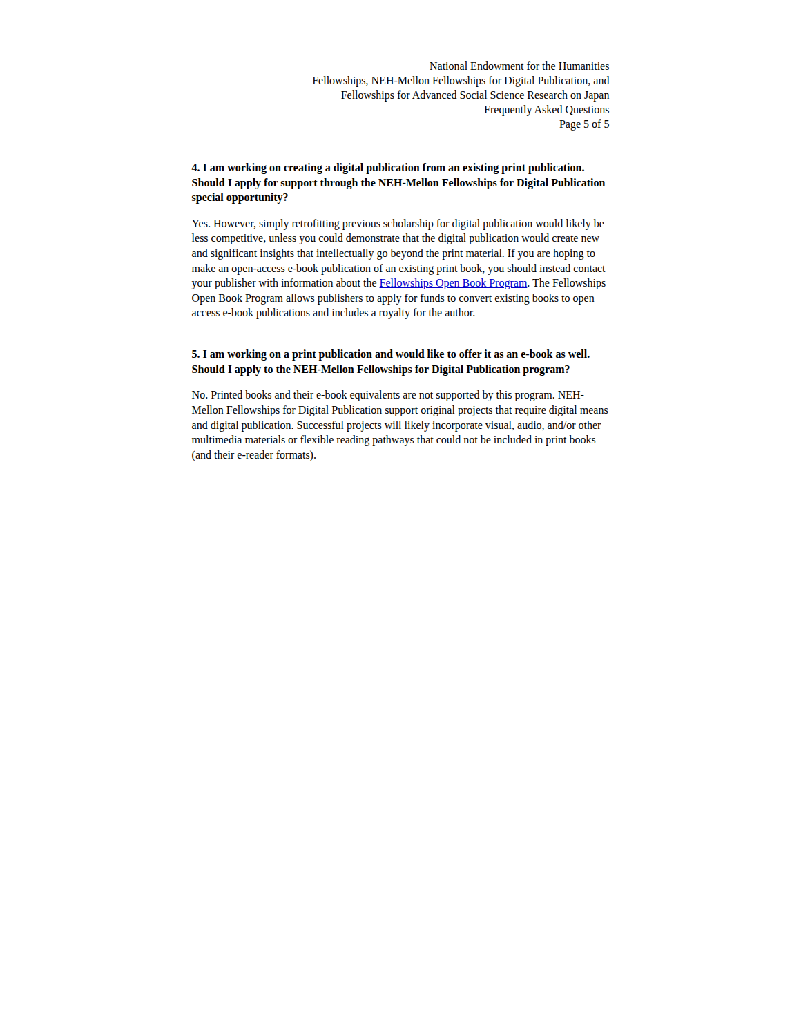National Endowment for the Humanities
Fellowships, NEH-Mellon Fellowships for Digital Publication, and
Fellowships for Advanced Social Science Research on Japan
Frequently Asked Questions
Page 5 of 5
4. I am working on creating a digital publication from an existing print publication. Should I apply for support through the NEH-Mellon Fellowships for Digital Publication special opportunity?
Yes. However, simply retrofitting previous scholarship for digital publication would likely be less competitive, unless you could demonstrate that the digital publication would create new and significant insights that intellectually go beyond the print material. If you are hoping to make an open-access e-book publication of an existing print book, you should instead contact your publisher with information about the Fellowships Open Book Program. The Fellowships Open Book Program allows publishers to apply for funds to convert existing books to open access e-book publications and includes a royalty for the author.
5. I am working on a print publication and would like to offer it as an e-book as well. Should I apply to the NEH-Mellon Fellowships for Digital Publication program?
No. Printed books and their e-book equivalents are not supported by this program. NEH-Mellon Fellowships for Digital Publication support original projects that require digital means and digital publication. Successful projects will likely incorporate visual, audio, and/or other multimedia materials or flexible reading pathways that could not be included in print books (and their e-reader formats).